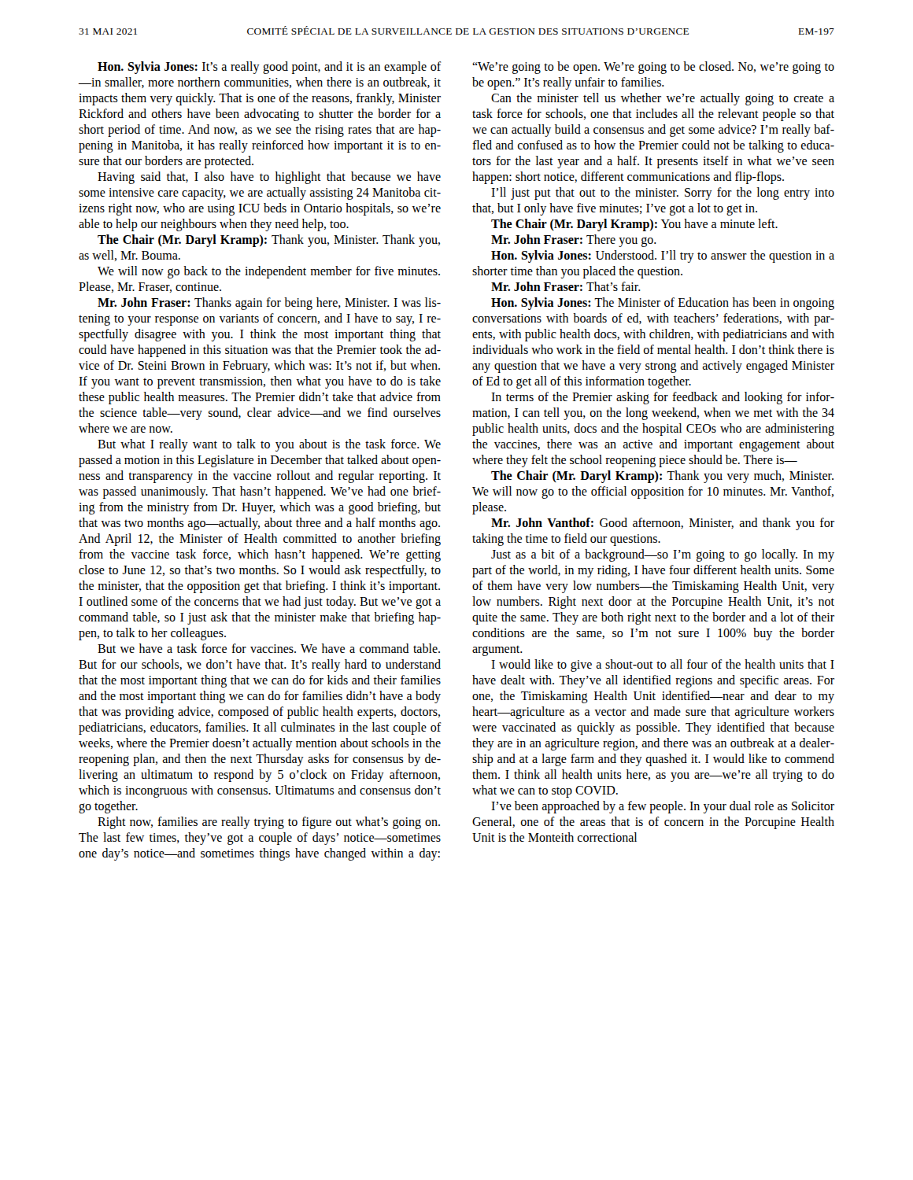31 MAI 2021 COMITÉ SPÉCIAL DE LA SURVEILLANCE DE LA GESTION DES SITUATIONS D’URGENCE EM-197
Hon. Sylvia Jones: It’s a really good point, and it is an example of—in smaller, more northern communities, when there is an outbreak, it impacts them very quickly. That is one of the reasons, frankly, Minister Rickford and others have been advocating to shutter the border for a short period of time. And now, as we see the rising rates that are happening in Manitoba, it has really reinforced how important it is to ensure that our borders are protected.
Having said that, I also have to highlight that because we have some intensive care capacity, we are actually assisting 24 Manitoba citizens right now, who are using ICU beds in Ontario hospitals, so we’re able to help our neighbours when they need help, too.
The Chair (Mr. Daryl Kramp): Thank you, Minister. Thank you, as well, Mr. Bouma.
We will now go back to the independent member for five minutes. Please, Mr. Fraser, continue.
Mr. John Fraser: Thanks again for being here, Minister. I was listening to your response on variants of concern, and I have to say, I respectfully disagree with you. I think the most important thing that could have happened in this situation was that the Premier took the advice of Dr. Steini Brown in February, which was: It’s not if, but when. If you want to prevent transmission, then what you have to do is take these public health measures. The Premier didn’t take that advice from the science table—very sound, clear advice—and we find ourselves where we are now.
But what I really want to talk to you about is the task force. We passed a motion in this Legislature in December that talked about openness and transparency in the vaccine rollout and regular reporting. It was passed unanimously. That hasn’t happened. We’ve had one briefing from the ministry from Dr. Huyer, which was a good briefing, but that was two months ago—actually, about three and a half months ago. And April 12, the Minister of Health committed to another briefing from the vaccine task force, which hasn’t happened. We’re getting close to June 12, so that’s two months. So I would ask respectfully, to the minister, that the opposition get that briefing. I think it’s important. I outlined some of the concerns that we had just today. But we’ve got a command table, so I just ask that the minister make that briefing happen, to talk to her colleagues.
But we have a task force for vaccines. We have a command table. But for our schools, we don’t have that. It’s really hard to understand that the most important thing that we can do for kids and their families and the most important thing we can do for families didn’t have a body that was providing advice, composed of public health experts, doctors, pediatricians, educators, families. It all culminates in the last couple of weeks, where the Premier doesn’t actually mention about schools in the reopening plan, and then the next Thursday asks for consensus by delivering an ultimatum to respond by 5 o’clock on Friday afternoon, which is incongruous with consensus. Ultimatums and consensus don’t go together.
Right now, families are really trying to figure out what’s going on. The last few times, they’ve got a couple of days’ notice—sometimes one day’s notice—and sometimes things have changed within a day: “We’re going to be open. We’re going to be closed. No, we’re going to be open.” It’s really unfair to families.
Can the minister tell us whether we’re actually going to create a task force for schools, one that includes all the relevant people so that we can actually build a consensus and get some advice? I’m really baffled and confused as to how the Premier could not be talking to educators for the last year and a half. It presents itself in what we’ve seen happen: short notice, different communications and flip-flops.
I’ll just put that out to the minister. Sorry for the long entry into that, but I only have five minutes; I’ve got a lot to get in.
The Chair (Mr. Daryl Kramp): You have a minute left.
Mr. John Fraser: There you go.
Hon. Sylvia Jones: Understood. I’ll try to answer the question in a shorter time than you placed the question.
Mr. John Fraser: That’s fair.
Hon. Sylvia Jones: The Minister of Education has been in ongoing conversations with boards of ed, with teachers’ federations, with parents, with public health docs, with children, with pediatricians and with individuals who work in the field of mental health. I don’t think there is any question that we have a very strong and actively engaged Minister of Ed to get all of this information together.
In terms of the Premier asking for feedback and looking for information, I can tell you, on the long weekend, when we met with the 34 public health units, docs and the hospital CEOs who are administering the vaccines, there was an active and important engagement about where they felt the school reopening piece should be. There is—
The Chair (Mr. Daryl Kramp): Thank you very much, Minister. We will now go to the official opposition for 10 minutes. Mr. Vanthof, please.
Mr. John Vanthof: Good afternoon, Minister, and thank you for taking the time to field our questions.
Just as a bit of a background—so I’m going to go locally. In my part of the world, in my riding, I have four different health units. Some of them have very low numbers—the Timiskaming Health Unit, very low numbers. Right next door at the Porcupine Health Unit, it’s not quite the same. They are both right next to the border and a lot of their conditions are the same, so I’m not sure I 100% buy the border argument.
I would like to give a shout-out to all four of the health units that I have dealt with. They’ve all identified regions and specific areas. For one, the Timiskaming Health Unit identified—near and dear to my heart—agriculture as a vector and made sure that agriculture workers were vaccinated as quickly as possible. They identified that because they are in an agriculture region, and there was an outbreak at a dealership and at a large farm and they quashed it. I would like to commend them. I think all health units here, as you are—we’re all trying to do what we can to stop COVID.
I’ve been approached by a few people. In your dual role as Solicitor General, one of the areas that is of concern in the Porcupine Health Unit is the Monteith correctional